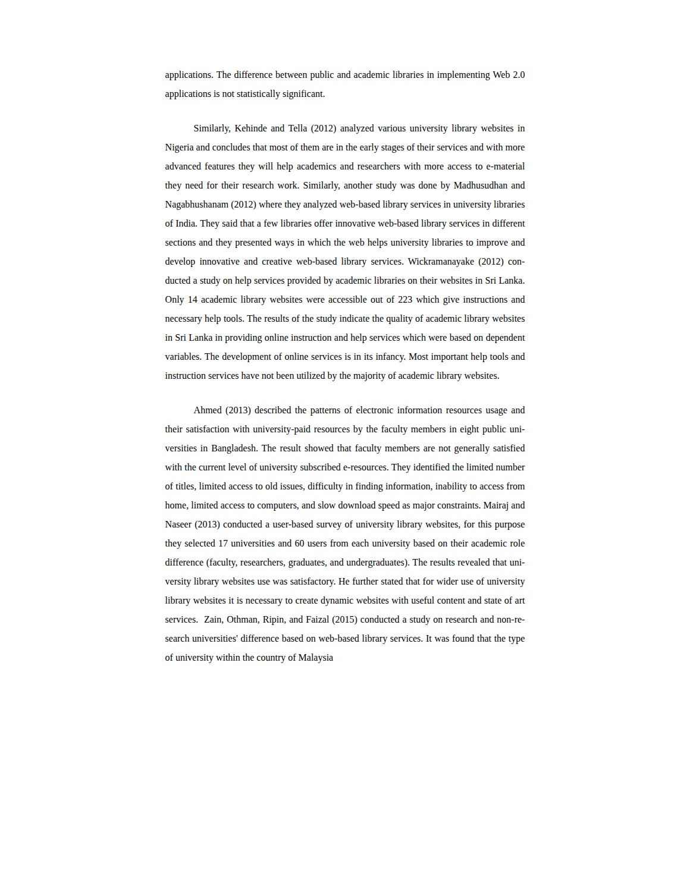applications. The difference between public and academic libraries in implementing Web 2.0 applications is not statistically significant.
Similarly, Kehinde and Tella (2012) analyzed various university library websites in Nigeria and concludes that most of them are in the early stages of their services and with more advanced features they will help academics and researchers with more access to e-material they need for their research work. Similarly, another study was done by Madhusudhan and Nagabhushanam (2012) where they analyzed web-based library services in university libraries of India. They said that a few libraries offer innovative web-based library services in different sections and they presented ways in which the web helps university libraries to improve and develop innovative and creative web-based library services. Wickramanayake (2012) conducted a study on help services provided by academic libraries on their websites in Sri Lanka. Only 14 academic library websites were accessible out of 223 which give instructions and necessary help tools. The results of the study indicate the quality of academic library websites in Sri Lanka in providing online instruction and help services which were based on dependent variables. The development of online services is in its infancy. Most important help tools and instruction services have not been utilized by the majority of academic library websites.
Ahmed (2013) described the patterns of electronic information resources usage and their satisfaction with university-paid resources by the faculty members in eight public universities in Bangladesh. The result showed that faculty members are not generally satisfied with the current level of university subscribed e-resources. They identified the limited number of titles, limited access to old issues, difficulty in finding information, inability to access from home, limited access to computers, and slow download speed as major constraints. Mairaj and Naseer (2013) conducted a user-based survey of university library websites, for this purpose they selected 17 universities and 60 users from each university based on their academic role difference (faculty, researchers, graduates, and undergraduates). The results revealed that university library websites use was satisfactory. He further stated that for wider use of university library websites it is necessary to create dynamic websites with useful content and state of art services. Zain, Othman, Ripin, and Faizal (2015) conducted a study on research and non-research universities' difference based on web-based library services. It was found that the type of university within the country of Malaysia